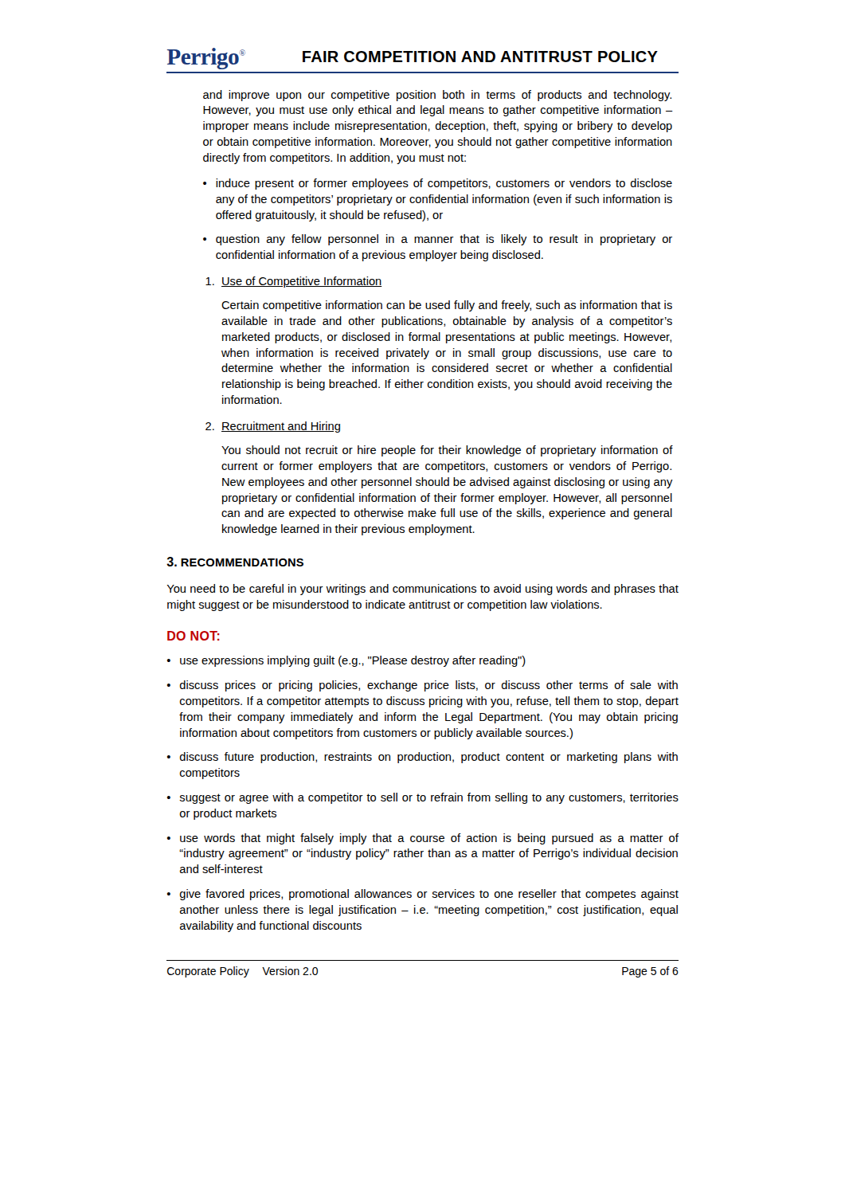Perrigo®
FAIR COMPETITION AND ANTITRUST POLICY
and improve upon our competitive position both in terms of products and technology. However, you must use only ethical and legal means to gather competitive information – improper means include misrepresentation, deception, theft, spying or bribery to develop or obtain competitive information. Moreover, you should not gather competitive information directly from competitors. In addition, you must not:
induce present or former employees of competitors, customers or vendors to disclose any of the competitors’ proprietary or confidential information (even if such information is offered gratuitously, it should be refused), or
question any fellow personnel in a manner that is likely to result in proprietary or confidential information of a previous employer being disclosed.
Use of Competitive Information
Certain competitive information can be used fully and freely, such as information that is available in trade and other publications, obtainable by analysis of a competitor’s marketed products, or disclosed in formal presentations at public meetings. However, when information is received privately or in small group discussions, use care to determine whether the information is considered secret or whether a confidential relationship is being breached. If either condition exists, you should avoid receiving the information.
Recruitment and Hiring
You should not recruit or hire people for their knowledge of proprietary information of current or former employers that are competitors, customers or vendors of Perrigo. New employees and other personnel should be advised against disclosing or using any proprietary or confidential information of their former employer. However, all personnel can and are expected to otherwise make full use of the skills, experience and general knowledge learned in their previous employment.
3. RECOMMENDATIONS
You need to be careful in your writings and communications to avoid using words and phrases that might suggest or be misunderstood to indicate antitrust or competition law violations.
DO NOT:
use expressions implying guilt (e.g., "Please destroy after reading")
discuss prices or pricing policies, exchange price lists, or discuss other terms of sale with competitors. If a competitor attempts to discuss pricing with you, refuse, tell them to stop, depart from their company immediately and inform the Legal Department. (You may obtain pricing information about competitors from customers or publicly available sources.)
discuss future production, restraints on production, product content or marketing plans with competitors
suggest or agree with a competitor to sell or to refrain from selling to any customers, territories or product markets
use words that might falsely imply that a course of action is being pursued as a matter of “industry agreement” or “industry policy” rather than as a matter of Perrigo’s individual decision and self-interest
give favored prices, promotional allowances or services to one reseller that competes against another unless there is legal justification – i.e. “meeting competition,” cost justification, equal availability and functional discounts
Corporate Policy Version 2.0
Page 5 of 6